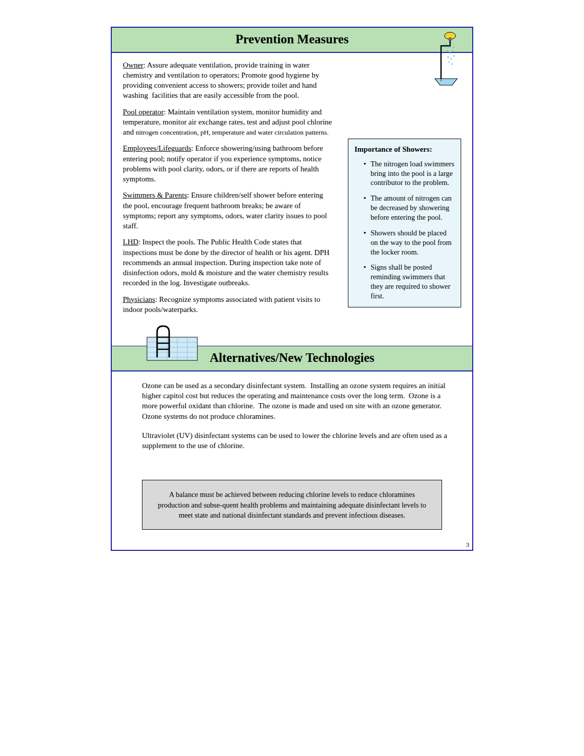Prevention Measures
Owner: Assure adequate ventilation, provide training in water chemistry and ventilation to operators; Promote good hygiene by providing convenient access to showers; provide toilet and hand washing facilities that are easily accessible from the pool.
Pool operator: Maintain ventilation system, monitor humidity and temperature, monitor air exchange rates, test and adjust pool chlorine and nitrogen concentration, pH, temperature and water circulation patterns.
Employees/Lifeguards: Enforce showering/using bathroom before entering pool; notify operator if you experience symptoms, notice problems with pool clarity, odors, or if there are reports of health symptoms.
Swimmers & Parents: Ensure children/self shower before entering the pool, encourage frequent bathroom breaks; be aware of symptoms; report any symptoms, odors, water clarity issues to pool staff.
LHD: Inspect the pools. The Public Health Code states that inspections must be done by the director of health or his agent. DPH recommends an annual inspection. During inspection take note of disinfection odors, mold & moisture and the water chemistry results recorded in the log. Investigate outbreaks.
Physicians: Recognize symptoms associated with patient visits to indoor pools/waterparks.
Importance of Showers:
The nitrogen load swimmers bring into the pool is a large contributor to the problem.
The amount of nitrogen can be decreased by showering before entering the pool.
Showers should be placed on the way to the pool from the locker room.
Signs shall be posted reminding swimmers that they are required to shower first.
Alternatives/New Technologies
Ozone can be used as a secondary disinfectant system. Installing an ozone system requires an initial higher capitol cost but reduces the operating and maintenance costs over the long term. Ozone is a more powerful oxidant than chlorine. The ozone is made and used on site with an ozone generator. Ozone systems do not produce chloramines.
Ultraviolet (UV) disinfectant systems can be used to lower the chlorine levels and are often used as a supplement to the use of chlorine.
A balance must be achieved between reducing chlorine levels to reduce chloramines production and subse-quent health problems and maintaining adequate disinfectant levels to meet state and national disinfectant standards and prevent infectious diseases.
3